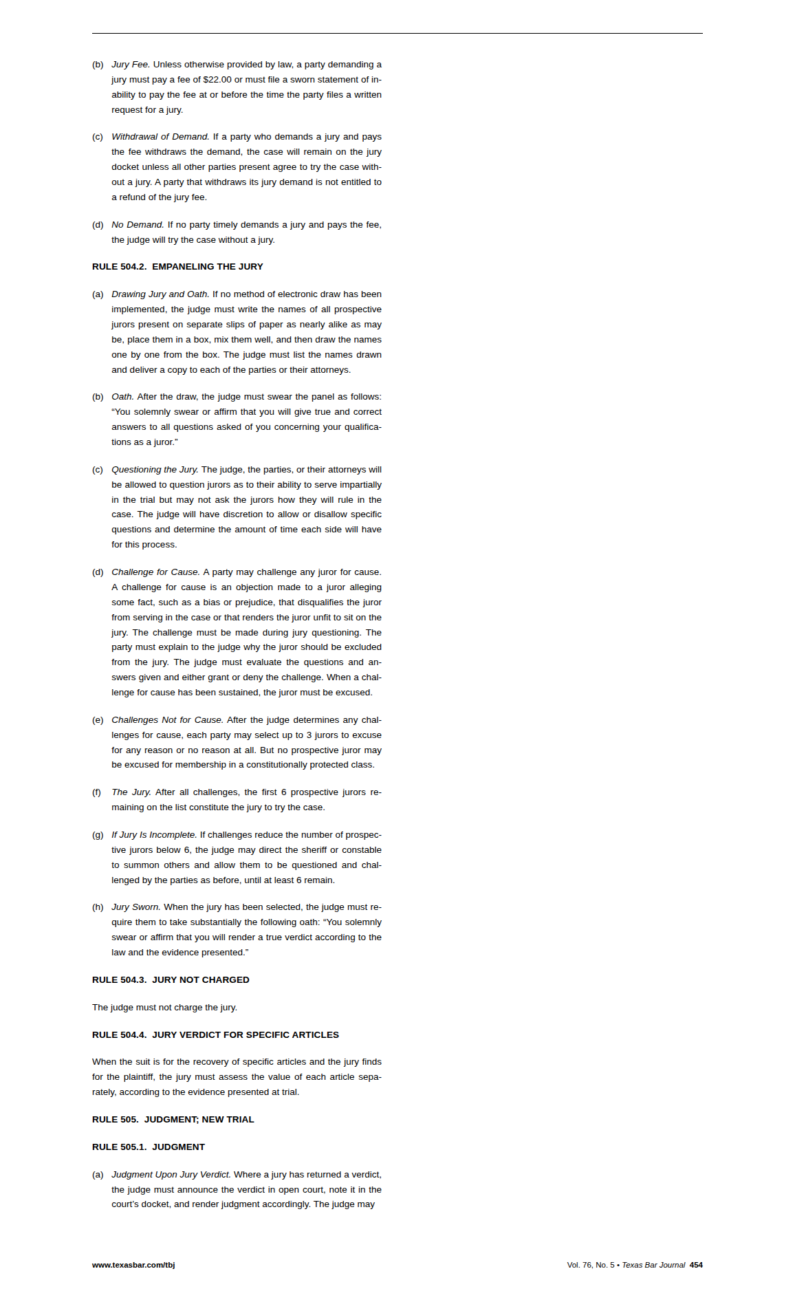(b) Jury Fee. Unless otherwise provided by law, a party demanding a jury must pay a fee of $22.00 or must file a sworn statement of inability to pay the fee at or before the time the party files a written request for a jury.
(c) Withdrawal of Demand. If a party who demands a jury and pays the fee withdraws the demand, the case will remain on the jury docket unless all other parties present agree to try the case without a jury. A party that withdraws its jury demand is not entitled to a refund of the jury fee.
(d) No Demand. If no party timely demands a jury and pays the fee, the judge will try the case without a jury.
RULE 504.2. EMPANELING THE JURY
(a) Drawing Jury and Oath. If no method of electronic draw has been implemented, the judge must write the names of all prospective jurors present on separate slips of paper as nearly alike as may be, place them in a box, mix them well, and then draw the names one by one from the box. The judge must list the names drawn and deliver a copy to each of the parties or their attorneys.
(b) Oath. After the draw, the judge must swear the panel as follows: “You solemnly swear or affirm that you will give true and correct answers to all questions asked of you concerning your qualifications as a juror.”
(c) Questioning the Jury. The judge, the parties, or their attorneys will be allowed to question jurors as to their ability to serve impartially in the trial but may not ask the jurors how they will rule in the case. The judge will have discretion to allow or disallow specific questions and determine the amount of time each side will have for this process.
(d) Challenge for Cause. A party may challenge any juror for cause. A challenge for cause is an objection made to a juror alleging some fact, such as a bias or prejudice, that disqualifies the juror from serving in the case or that renders the juror unfit to sit on the jury. The challenge must be made during jury questioning. The party must explain to the judge why the juror should be excluded from the jury. The judge must evaluate the questions and answers given and either grant or deny the challenge. When a challenge for cause has been sustained, the juror must be excused.
(e) Challenges Not for Cause. After the judge determines any challenges for cause, each party may select up to 3 jurors to excuse for any reason or no reason at all. But no prospective juror may be excused for membership in a constitutionally protected class.
(f) The Jury. After all challenges, the first 6 prospective jurors remaining on the list constitute the jury to try the case.
(g) If Jury Is Incomplete. If challenges reduce the number of prospective jurors below 6, the judge may direct the sheriff or constable to summon others and allow them to be questioned and challenged by the parties as before, until at least 6 remain.
(h) Jury Sworn. When the jury has been selected, the judge must require them to take substantially the following oath: “You solemnly swear or affirm that you will render a true verdict according to the law and the evidence presented.”
RULE 504.3. JURY NOT CHARGED
The judge must not charge the jury.
RULE 504.4. JURY VERDICT FOR SPECIFIC ARTICLES
When the suit is for the recovery of specific articles and the jury finds for the plaintiff, the jury must assess the value of each article separately, according to the evidence presented at trial.
RULE 505. JUDGMENT; NEW TRIAL
RULE 505.1. JUDGMENT
(a) Judgment Upon Jury Verdict. Where a jury has returned a verdict, the judge must announce the verdict in open court, note it in the court’s docket, and render judgment accordingly. The judge may
www.texasbar.com/tbj
Vol. 76, No. 5 • Texas Bar Journal 454